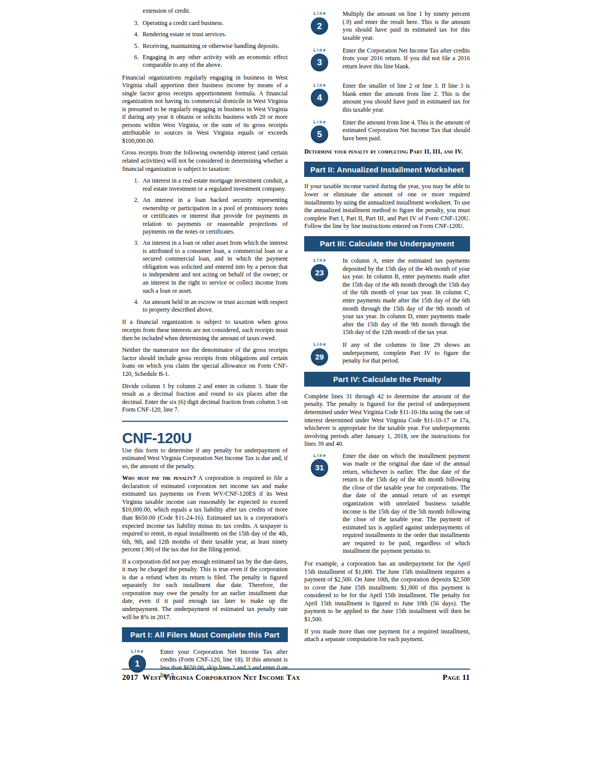extension of credit.
3. Operating a credit card business.
4. Rendering estate or trust services.
5. Receiving, maintaining or otherwise handling deposits.
6. Engaging in any other activity with an economic effect comparable to any of the above.
Financial organizations regularly engaging in business in West Virginia shall apportion their business income by means of a single factor gross receipts apportionment formula. A financial organization not having its commercial domicile in West Virginia is presumed to be regularly engaging in business in West Virginia if during any year it obtains or solicits business with 20 or more persons within West Virginia, or the sum of its gross receipts attributable to sources in West Virginia equals or exceeds $100,000.00.
Gross receipts from the following ownership interest (and certain related activities) will not be considered in determining whether a financial organization is subject to taxation:
1. An interest in a real estate mortgage investment conduit, a real estate investment or a regulated investment company.
2. An interest in a loan backed security representing ownership or participation in a pool of promissory notes or certificates or interest that provide for payments in relation to payments or reasonable projections of payments on the notes or certificates.
3. An interest in a loan or other asset from which the interest is attributed to a consumer loan, a commercial loan or a secured commercial loan, and in which the payment obligation was solicited and entered into by a person that is independent and not acting on behalf of the owner; or an interest in the right to service or collect income from such a loan or asset.
4. An amount held in an escrow or trust account with respect to property described above.
If a financial organization is subject to taxation when gross receipts from these interests are not considered, such receipts must then be included when determining the amount of taxes owed.
Neither the numerator nor the denominator of the gross receipts factor should include gross receipts from obligations and certain loans on which you claim the special allowance on Form CNF-120, Schedule B-1.
Divide column 1 by column 2 and enter in column 3. State the result as a decimal fraction and round to six places after the decimal. Enter the six (6) digit decimal fraction from column 3 on Form CNF-120, line 7.
CNF-120U
Use this form to determine if any penalty for underpayment of estimated West Virginia Corporation Net Income Tax is due and, if so, the amount of the penalty.
Who must pay the penalty? A corporation is required to file a declaration of estimated corporation net income tax and make estimated tax payments on Form WV/CNF-120ES if its West Virginia taxable income can reasonably be expected to exceed $10,000.00, which equals a tax liability after tax credits of more than $650.00 (Code §11-24-16). Estimated tax is a corporation's expected income tax liability minus its tax credits. A taxpayer is required to remit, in equal installments on the 15th day of the 4th, 6th, 9th, and 12th months of their taxable year, at least ninety percent (.90) of the tax due for the filing period.
If a corporation did not pay enough estimated tax by the due dates, it may be charged the penalty. This is true even if the corporation is due a refund when its return is filed. The penalty is figured separately for each installment due date. Therefore, the corporation may owe the penalty for an earlier installment due date, even if it paid enough tax later to make up the underpayment. The underpayment of estimated tax penalty rate will be 8% in 2017.
Part I: All Filers Must Complete this Part
Line 1
Enter your Corporation Net Income Tax after credits (Form CNF-120, line 18). If this amount is less than $650.00, skip lines 2 and 3 and enter 0 on line 5.
Line 2
Multiply the amount on line 1 by ninety percent (.9) and enter the result here. This is the amount you should have paid in estimated tax for this taxable year.
Line 3
Enter the Corporation Net Income Tax after credits from your 2016 return. If you did not file a 2016 return leave this line blank.
Line 4
Enter the smaller of line 2 or line 3. If line 3 is blank enter the amount from line 2. This is the amount you should have paid in estimated tax for this taxable year.
Line 5
Enter the amount from line 4. This is the amount of estimated Corporation Net Income Tax that should have been paid.
Determine your penalty by completing Part II, III, and IV.
Part II: Annualized Installment Worksheet
If your taxable income varied during the year, you may be able to lower or eliminate the amount of one or more required installments by using the annualized installment worksheet. To use the annualized installment method to figure the penalty, you must complete Part I, Part II, Part III, and Part IV of Form CNF-120U. Follow the line by line instructions entered on Form CNF-120U.
Part III: Calculate the Underpayment
Line 23
In column A, enter the estimated tax payments deposited by the 15th day of the 4th month of your tax year. In column B, enter payments made after the 15th day of the 4th month through the 15th day of the 6th month of your tax year. In column C, enter payments made after the 15th day of the 6th month through the 15th day of the 9th month of your tax year. In column D, enter payments made after the 15th day of the 9th month through the 15th day of the 12th month of the tax year.
Line 29
If any of the columns in line 29 shows an underpayment, complete Part IV to figure the penalty for that period.
Part IV: Calculate the Penalty
Complete lines 31 through 42 to determine the amount of the penalty. The penalty is figured for the period of underpayment determined under West Virginia Code §11-10-18a using the rate of interest determined under West Virginia Code §11-10-17 or 17a, whichever is appropriate for the taxable year. For underpayments involving periods after January 1, 2018, see the instructions for lines 39 and 40.
Line 31
Enter the date on which the installment payment was made or the original due date of the annual return, whichever is earlier. The due date of the return is the 15th day of the 4th month following the close of the taxable year for corporations. The due date of the annual return of an exempt organization with unrelated business taxable income is the 15th day of the 5th month following the close of the taxable year. The payment of estimated tax is applied against underpayments of required installments in the order that installments are required to be paid, regardless of which installment the payment pertains to.
For example, a corporation has an underpayment for the April 15th installment of $1,000. The June 15th installment requires a payment of $2,500. On June 10th, the corporation deposits $2,500 to cover the June 15th installment. $1,000 of this payment is considered to be for the April 15th installment. The penalty for April 15th installment is figured to June 10th (56 days). The payment to be applied to the June 15th installment will then be $1,500.
If you made more than one payment for a required installment, attach a separate computation for each payment.
2017 West Virginia Corporation Net Income Tax
Page 11